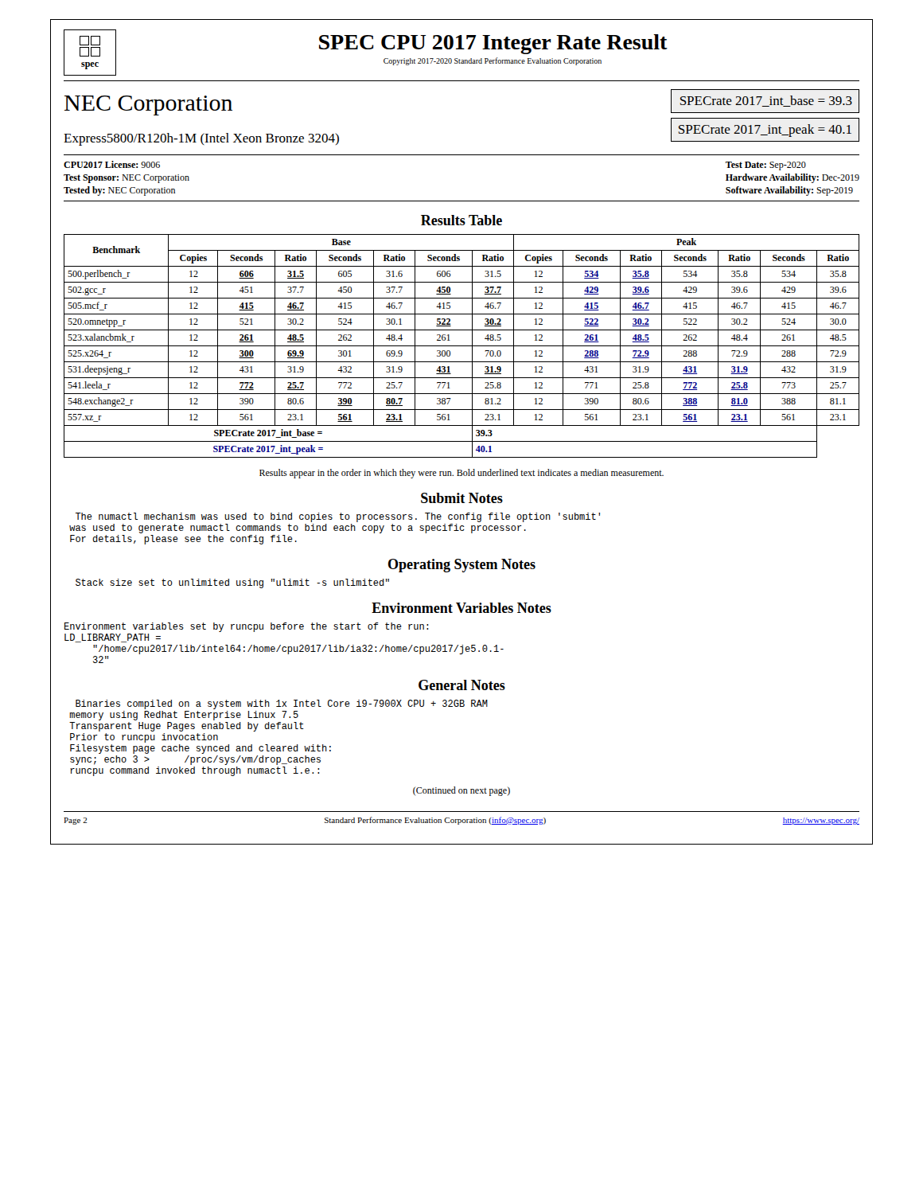spec
SPEC CPU 2017 Integer Rate Result
Copyright 2017-2020 Standard Performance Evaluation Corporation
NEC Corporation
Express5800/R120h-1M (Intel Xeon Bronze 3204)
SPECrate 2017_int_base = 39.3
SPECrate 2017_int_peak = 40.1
CPU2017 License: 9006
Test Sponsor: NEC Corporation
Tested by: NEC Corporation
Test Date: Sep-2020
Hardware Availability: Dec-2019
Software Availability: Sep-2019
Results Table
| Benchmark | Base | Peak |
| --- | --- | --- |
| Copies | Seconds | Ratio | Seconds | Ratio | Seconds | Ratio | Copies | Seconds | Ratio | Seconds | Ratio | Seconds | Ratio |
| 500.perlbench_r | 12 | 606 | 31.5 | 605 | 31.6 | 606 | 31.5 | 12 | 534 | 35.8 | 534 | 35.8 | 534 | 35.8 |
| 502.gcc_r | 12 | 451 | 37.7 | 450 | 37.7 | 450 | 37.7 | 12 | 429 | 39.6 | 429 | 39.6 | 429 | 39.6 |
| 505.mcf_r | 12 | 415 | 46.7 | 415 | 46.7 | 415 | 46.7 | 12 | 415 | 46.7 | 415 | 46.7 | 415 | 46.7 |
| 520.omnetpp_r | 12 | 521 | 30.2 | 524 | 30.1 | 522 | 30.2 | 12 | 522 | 30.2 | 522 | 30.2 | 524 | 30.0 |
| 523.xalancbmk_r | 12 | 261 | 48.5 | 262 | 48.4 | 261 | 48.5 | 12 | 261 | 48.5 | 262 | 48.4 | 261 | 48.5 |
| 525.x264_r | 12 | 300 | 69.9 | 301 | 69.9 | 300 | 70.0 | 12 | 288 | 72.9 | 288 | 72.9 | 288 | 72.9 |
| 531.deepsjeng_r | 12 | 431 | 31.9 | 432 | 31.9 | 431 | 31.9 | 12 | 431 | 31.9 | 431 | 31.9 | 432 | 31.9 |
| 541.leela_r | 12 | 772 | 25.7 | 772 | 25.7 | 771 | 25.8 | 12 | 771 | 25.8 | 772 | 25.8 | 773 | 25.7 |
| 548.exchange2_r | 12 | 390 | 80.6 | 390 | 80.7 | 387 | 81.2 | 12 | 390 | 80.6 | 388 | 81.0 | 388 | 81.1 |
| 557.xz_r | 12 | 561 | 23.1 | 561 | 23.1 | 561 | 23.1 | 12 | 561 | 23.1 | 561 | 23.1 | 561 | 23.1 |
| SPECrate 2017_int_base = | 39.3 |
| SPECrate 2017_int_peak = | 40.1 |
Results appear in the order in which they were run. Bold underlined text indicates a median measurement.
Submit Notes
The numactl mechanism was used to bind copies to processors. The config file option 'submit' was used to generate numactl commands to bind each copy to a specific processor. For details, please see the config file.
Operating System Notes
Stack size set to unlimited using "ulimit -s unlimited"
Environment Variables Notes
Environment variables set by runcpu before the start of the run: LD_LIBRARY_PATH = "/home/cpu2017/lib/intel64:/home/cpu2017/lib/ia32:/home/cpu2017/je5.0.1- 32"
General Notes
Binaries compiled on a system with 1x Intel Core i9-7900X CPU + 32GB RAM memory using Redhat Enterprise Linux 7.5 Transparent Huge Pages enabled by default Prior to runcpu invocation Filesystem page cache synced and cleared with: sync; echo 3 > /proc/sys/vm/drop_caches runcpu command invoked through numactl i.e.:
(Continued on next page)
Page 2
Standard Performance Evaluation Corporation (info@spec.org)
https://www.spec.org/